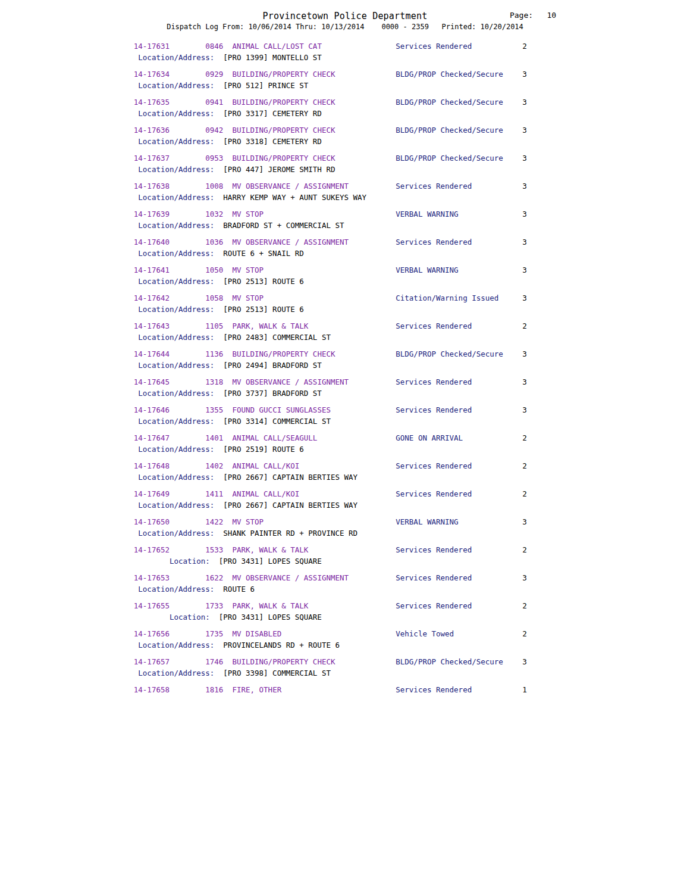Page: 10
Provincetown Police Department
Dispatch Log From: 10/06/2014 Thru: 10/13/2014 0000 - 2359 Printed: 10/20/2014
| 14-17631 0846 ANIMAL CALL/LOST CAT | Services Rendered | 2 |
| Location/Address: [PRO 1399] MONTELLO ST | | |
| 14-17634 0929 BUILDING/PROPERTY CHECK | BLDG/PROP Checked/Secure | 3 |
| Location/Address: [PRO 512] PRINCE ST | | |
| 14-17635 0941 BUILDING/PROPERTY CHECK | BLDG/PROP Checked/Secure | 3 |
| Location/Address: [PRO 3317] CEMETERY RD | | |
| 14-17636 0942 BUILDING/PROPERTY CHECK | BLDG/PROP Checked/Secure | 3 |
| Location/Address: [PRO 3318] CEMETERY RD | | |
| 14-17637 0953 BUILDING/PROPERTY CHECK | BLDG/PROP Checked/Secure | 3 |
| Location/Address: [PRO 447] JEROME SMITH RD | | |
| 14-17638 1008 MV OBSERVANCE / ASSIGNMENT | Services Rendered | 3 |
| Location/Address: HARRY KEMP WAY + AUNT SUKEYS WAY | | |
| 14-17639 1032 MV STOP | VERBAL WARNING | 3 |
| Location/Address: BRADFORD ST + COMMERCIAL ST | | |
| 14-17640 1036 MV OBSERVANCE / ASSIGNMENT | Services Rendered | 3 |
| Location/Address: ROUTE 6 + SNAIL RD | | |
| 14-17641 1050 MV STOP | VERBAL WARNING | 3 |
| Location/Address: [PRO 2513] ROUTE 6 | | |
| 14-17642 1058 MV STOP | Citation/Warning Issued | 3 |
| Location/Address: [PRO 2513] ROUTE 6 | | |
| 14-17643 1105 PARK, WALK & TALK | Services Rendered | 2 |
| Location/Address: [PRO 2483] COMMERCIAL ST | | |
| 14-17644 1136 BUILDING/PROPERTY CHECK | BLDG/PROP Checked/Secure | 3 |
| Location/Address: [PRO 2494] BRADFORD ST | | |
| 14-17645 1318 MV OBSERVANCE / ASSIGNMENT | Services Rendered | 3 |
| Location/Address: [PRO 3737] BRADFORD ST | | |
| 14-17646 1355 FOUND GUCCI SUNGLASSES | Services Rendered | 3 |
| Location/Address: [PRO 3314] COMMERCIAL ST | | |
| 14-17647 1401 ANIMAL CALL/SEAGULL | GONE ON ARRIVAL | 2 |
| Location/Address: [PRO 2519] ROUTE 6 | | |
| 14-17648 1402 ANIMAL CALL/KOI | Services Rendered | 2 |
| Location/Address: [PRO 2667] CAPTAIN BERTIES WAY | | |
| 14-17649 1411 ANIMAL CALL/KOI | Services Rendered | 2 |
| Location/Address: [PRO 2667] CAPTAIN BERTIES WAY | | |
| 14-17650 1422 MV STOP | VERBAL WARNING | 3 |
| Location/Address: SHANK PAINTER RD + PROVINCE RD | | |
| 14-17652 1533 PARK, WALK & TALK | Services Rendered | 2 |
| Location: [PRO 3431] LOPES SQUARE | | |
| 14-17653 1622 MV OBSERVANCE / ASSIGNMENT | Services Rendered | 3 |
| Location/Address: ROUTE 6 | | |
| 14-17655 1733 PARK, WALK & TALK | Services Rendered | 2 |
| Location: [PRO 3431] LOPES SQUARE | | |
| 14-17656 1735 MV DISABLED | Vehicle Towed | 2 |
| Location/Address: PROVINCELANDS RD + ROUTE 6 | | |
| 14-17657 1746 BUILDING/PROPERTY CHECK | BLDG/PROP Checked/Secure | 3 |
| Location/Address: [PRO 3398] COMMERCIAL ST | | |
| 14-17658 1816 FIRE, OTHER | Services Rendered | 1 |